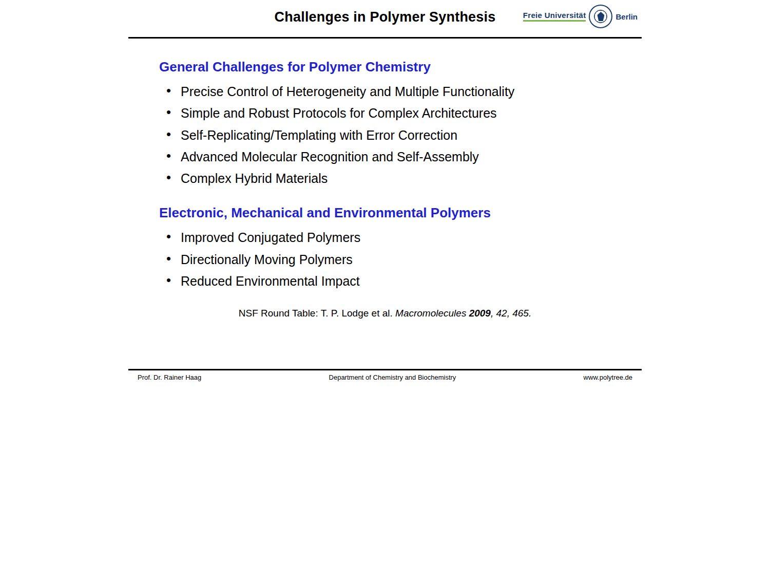Challenges in Polymer Synthesis
Freie Universität
Berlin
General Challenges for Polymer Chemistry
Precise Control of Heterogeneity and Multiple Functionality
Simple and Robust Protocols for Complex Architectures
Self-Replicating/Templating with Error Correction
Advanced Molecular Recognition and Self-Assembly
Complex Hybrid Materials
Electronic, Mechanical and Environmental Polymers
Improved Conjugated Polymers
Directionally Moving Polymers
Reduced Environmental Impact
NSF Round Table: T. P. Lodge et al. Macromolecules 2009, 42, 465.
Prof. Dr. Rainer Haag Department of Chemistry and Biochemistry www.polytree.de